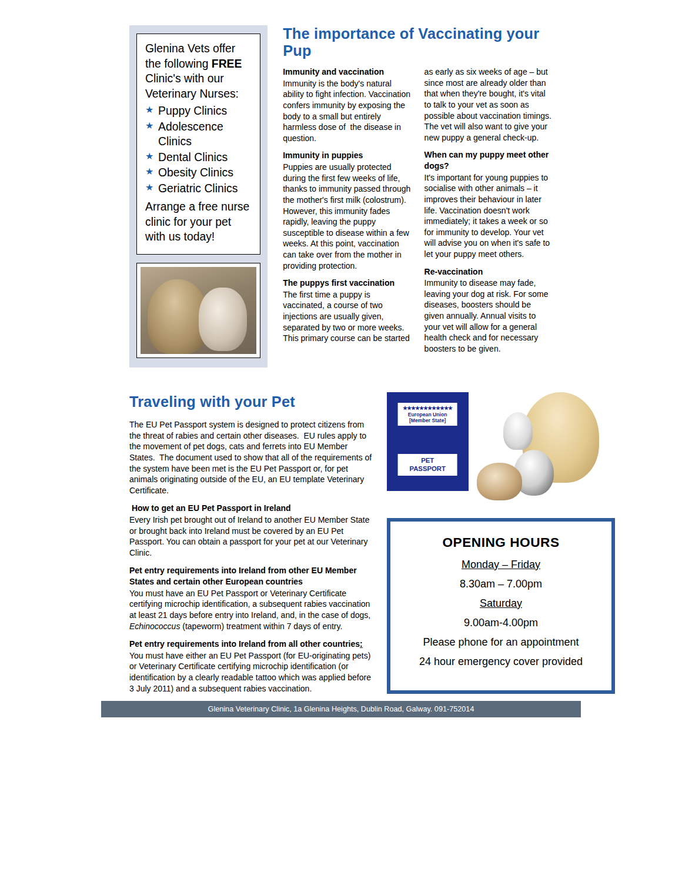Glenina Vets offer the following FREE Clinic's with our Veterinary Nurses:
Puppy Clinics
Adolescence Clinics
Dental Clinics
Obesity Clinics
Geriatric Clinics
Arrange a free nurse clinic for your pet with us today!
The importance of Vaccinating your Pup
Immunity and vaccination
Immunity is the body's natural ability to fight infection. Vaccination confers immunity by exposing the body to a small but entirely harmless dose of the disease in question.
Immunity in puppies
Puppies are usually protected during the first few weeks of life, thanks to immunity passed through the mother's first milk (colostrum). However, this immunity fades rapidly, leaving the puppy susceptible to disease within a few weeks. At this point, vaccination can take over from the mother in providing protection.
The puppys first vaccination
The first time a puppy is vaccinated, a course of two injections are usually given, separated by two or more weeks. This primary course can be started as early as six weeks of age – but since most are already older than that when they're bought, it's vital to talk to your vet as soon as possible about vaccination timings. The vet will also want to give your new puppy a general check-up.
When can my puppy meet other dogs?
It's important for young puppies to socialise with other animals – it improves their behaviour in later life. Vaccination doesn't work immediately; it takes a week or so for immunity to develop. Your vet will advise you on when it's safe to let your puppy meet others.
Re-vaccination
Immunity to disease may fade, leaving your dog at risk. For some diseases, boosters should be given annually. Annual visits to your vet will allow for a general health check and for necessary boosters to be given.
Traveling with your Pet
The EU Pet Passport system is designed to protect citizens from the threat of rabies and certain other diseases. EU rules apply to the movement of pet dogs, cats and ferrets into EU Member States. The document used to show that all of the requirements of the system have been met is the EU Pet Passport or, for pet animals originating outside of the EU, an EU template Veterinary Certificate.
How to get an EU Pet Passport in Ireland
Every Irish pet brought out of Ireland to another EU Member State or brought back into Ireland must be covered by an EU Pet Passport. You can obtain a passport for your pet at our Veterinary Clinic.
Pet entry requirements into Ireland from other EU Member States and certain other European countries
You must have an EU Pet Passport or Veterinary Certificate certifying microchip identification, a subsequent rabies vaccination at least 21 days before entry into Ireland, and, in the case of dogs, Echinococcus (tapeworm) treatment within 7 days of entry.
Pet entry requirements into Ireland from all other countries:
You must have either an EU Pet Passport (for EU-originating pets) or Veterinary Certificate certifying microchip identification (or identification by a clearly readable tattoo which was applied before 3 July 2011) and a subsequent rabies vaccination.
★★★★★★★★★★★★ European Union
[Member State]
PET
PASSPORT
OPENING HOURS
Monday – Friday
8.30am – 7.00pm
Saturday
9.00am-4.00pm
Please phone for an appointment
24 hour emergency cover provided
Glenina Veterinary Clinic, 1a Glenina Heights, Dublin Road, Galway. 091-752014